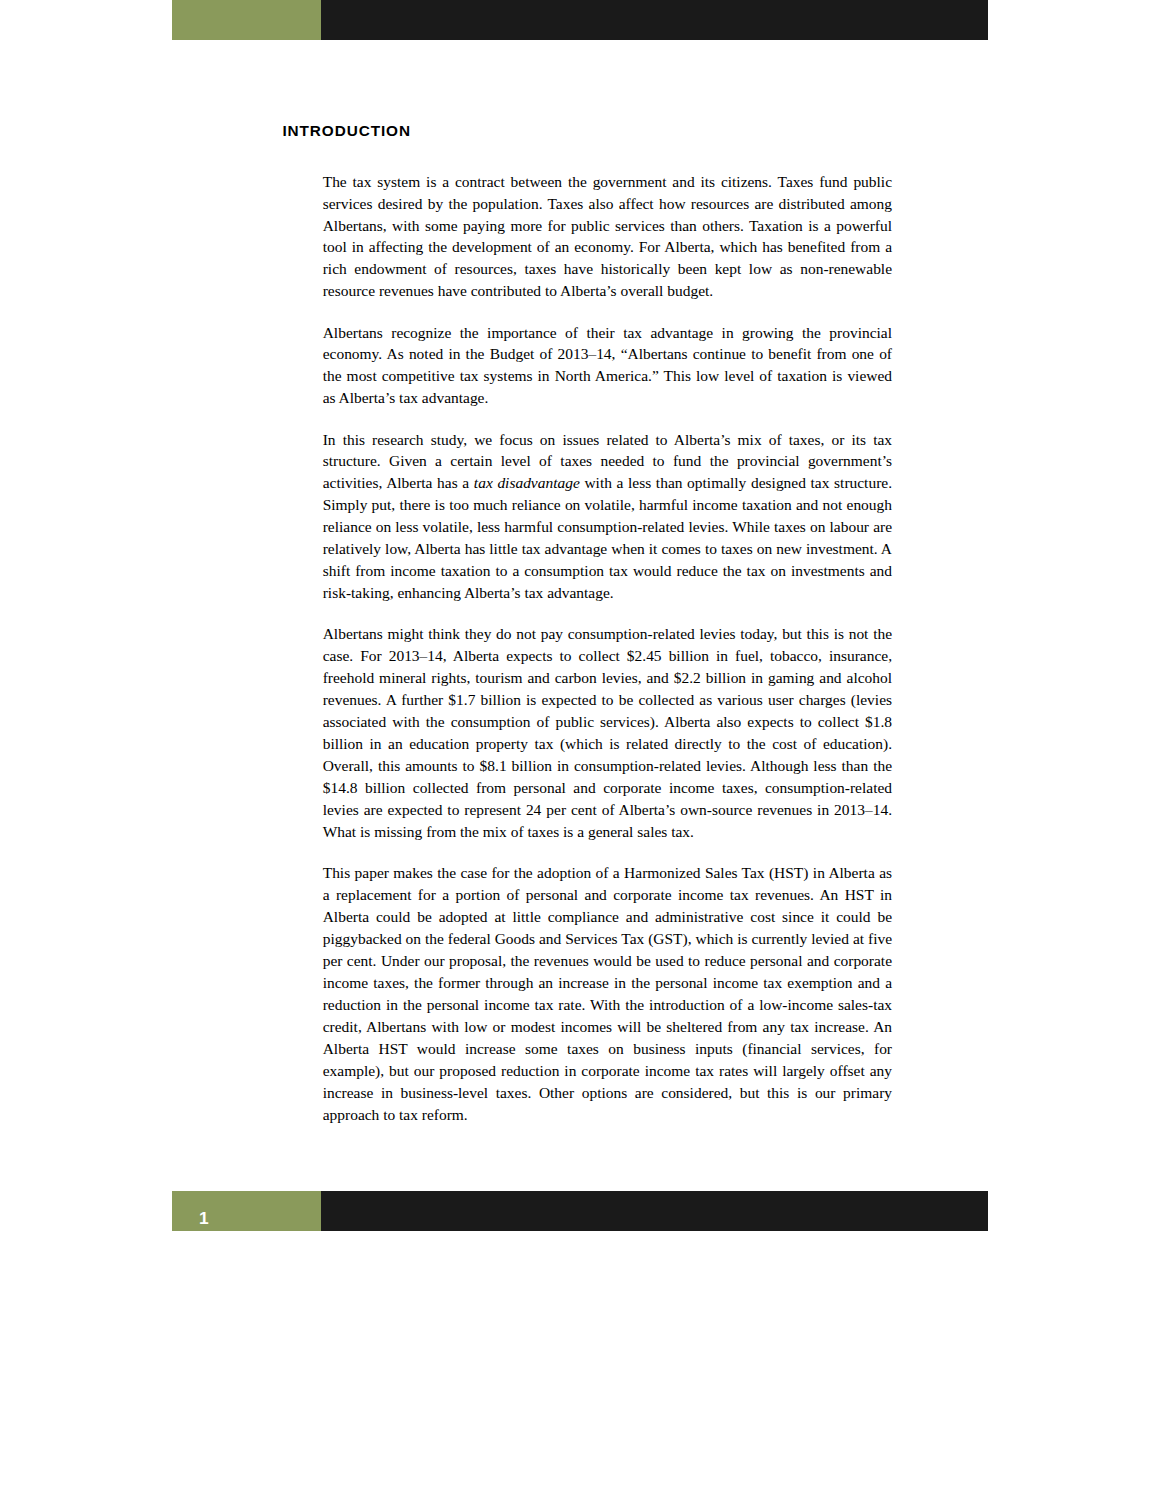INTRODUCTION
The tax system is a contract between the government and its citizens. Taxes fund public services desired by the population. Taxes also affect how resources are distributed among Albertans, with some paying more for public services than others. Taxation is a powerful tool in affecting the development of an economy. For Alberta, which has benefited from a rich endowment of resources, taxes have historically been kept low as non-renewable resource revenues have contributed to Alberta’s overall budget.
Albertans recognize the importance of their tax advantage in growing the provincial economy. As noted in the Budget of 2013–14, “Albertans continue to benefit from one of the most competitive tax systems in North America.” This low level of taxation is viewed as Alberta’s tax advantage.
In this research study, we focus on issues related to Alberta’s mix of taxes, or its tax structure. Given a certain level of taxes needed to fund the provincial government’s activities, Alberta has a tax disadvantage with a less than optimally designed tax structure. Simply put, there is too much reliance on volatile, harmful income taxation and not enough reliance on less volatile, less harmful consumption-related levies. While taxes on labour are relatively low, Alberta has little tax advantage when it comes to taxes on new investment. A shift from income taxation to a consumption tax would reduce the tax on investments and risk-taking, enhancing Alberta’s tax advantage.
Albertans might think they do not pay consumption-related levies today, but this is not the case. For 2013–14, Alberta expects to collect $2.45 billion in fuel, tobacco, insurance, freehold mineral rights, tourism and carbon levies, and $2.2 billion in gaming and alcohol revenues. A further $1.7 billion is expected to be collected as various user charges (levies associated with the consumption of public services). Alberta also expects to collect $1.8 billion in an education property tax (which is related directly to the cost of education). Overall, this amounts to $8.1 billion in consumption-related levies. Although less than the $14.8 billion collected from personal and corporate income taxes, consumption-related levies are expected to represent 24 per cent of Alberta’s own-source revenues in 2013–14. What is missing from the mix of taxes is a general sales tax.
This paper makes the case for the adoption of a Harmonized Sales Tax (HST) in Alberta as a replacement for a portion of personal and corporate income tax revenues. An HST in Alberta could be adopted at little compliance and administrative cost since it could be piggybacked on the federal Goods and Services Tax (GST), which is currently levied at five per cent. Under our proposal, the revenues would be used to reduce personal and corporate income taxes, the former through an increase in the personal income tax exemption and a reduction in the personal income tax rate. With the introduction of a low-income sales-tax credit, Albertans with low or modest incomes will be sheltered from any tax increase. An Alberta HST would increase some taxes on business inputs (financial services, for example), but our proposed reduction in corporate income tax rates will largely offset any increase in business-level taxes. Other options are considered, but this is our primary approach to tax reform.
1